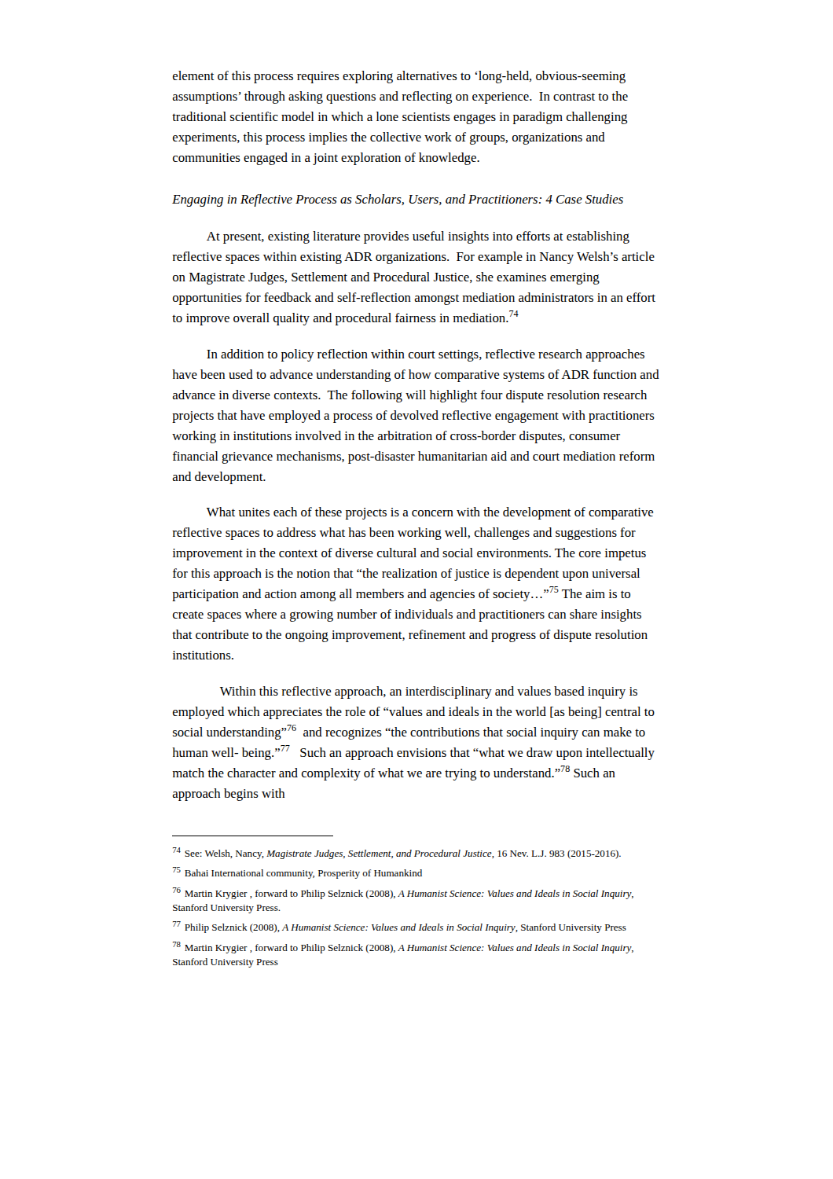element of this process requires exploring alternatives to ‘long-held, obvious-seeming assumptions’ through asking questions and reflecting on experience. In contrast to the traditional scientific model in which a lone scientists engages in paradigm challenging experiments, this process implies the collective work of groups, organizations and communities engaged in a joint exploration of knowledge.
Engaging in Reflective Process as Scholars, Users, and Practitioners: 4 Case Studies
At present, existing literature provides useful insights into efforts at establishing reflective spaces within existing ADR organizations. For example in Nancy Welsh’s article on Magistrate Judges, Settlement and Procedural Justice, she examines emerging opportunities for feedback and self-reflection amongst mediation administrators in an effort to improve overall quality and procedural fairness in mediation.74
In addition to policy reflection within court settings, reflective research approaches have been used to advance understanding of how comparative systems of ADR function and advance in diverse contexts. The following will highlight four dispute resolution research projects that have employed a process of devolved reflective engagement with practitioners working in institutions involved in the arbitration of cross-border disputes, consumer financial grievance mechanisms, post-disaster humanitarian aid and court mediation reform and development.
What unites each of these projects is a concern with the development of comparative reflective spaces to address what has been working well, challenges and suggestions for improvement in the context of diverse cultural and social environments. The core impetus for this approach is the notion that “the realization of justice is dependent upon universal participation and action among all members and agencies of society…”75 The aim is to create spaces where a growing number of individuals and practitioners can share insights that contribute to the ongoing improvement, refinement and progress of dispute resolution institutions.
Within this reflective approach, an interdisciplinary and values based inquiry is employed which appreciates the role of “values and ideals in the world [as being] central to social understanding”76 and recognizes “the contributions that social inquiry can make to human well- being.”77 Such an approach envisions that “what we draw upon intellectually match the character and complexity of what we are trying to understand.”78 Such an approach begins with
74 See: Welsh, Nancy, Magistrate Judges, Settlement, and Procedural Justice, 16 Nev. L.J. 983 (2015-2016).
75 Bahai International community, Prosperity of Humankind
76 Martin Krygier , forward to Philip Selznick (2008), A Humanist Science: Values and Ideals in Social Inquiry, Stanford University Press.
77 Philip Selznick (2008), A Humanist Science: Values and Ideals in Social Inquiry, Stanford University Press
78 Martin Krygier , forward to Philip Selznick (2008), A Humanist Science: Values and Ideals in Social Inquiry, Stanford University Press